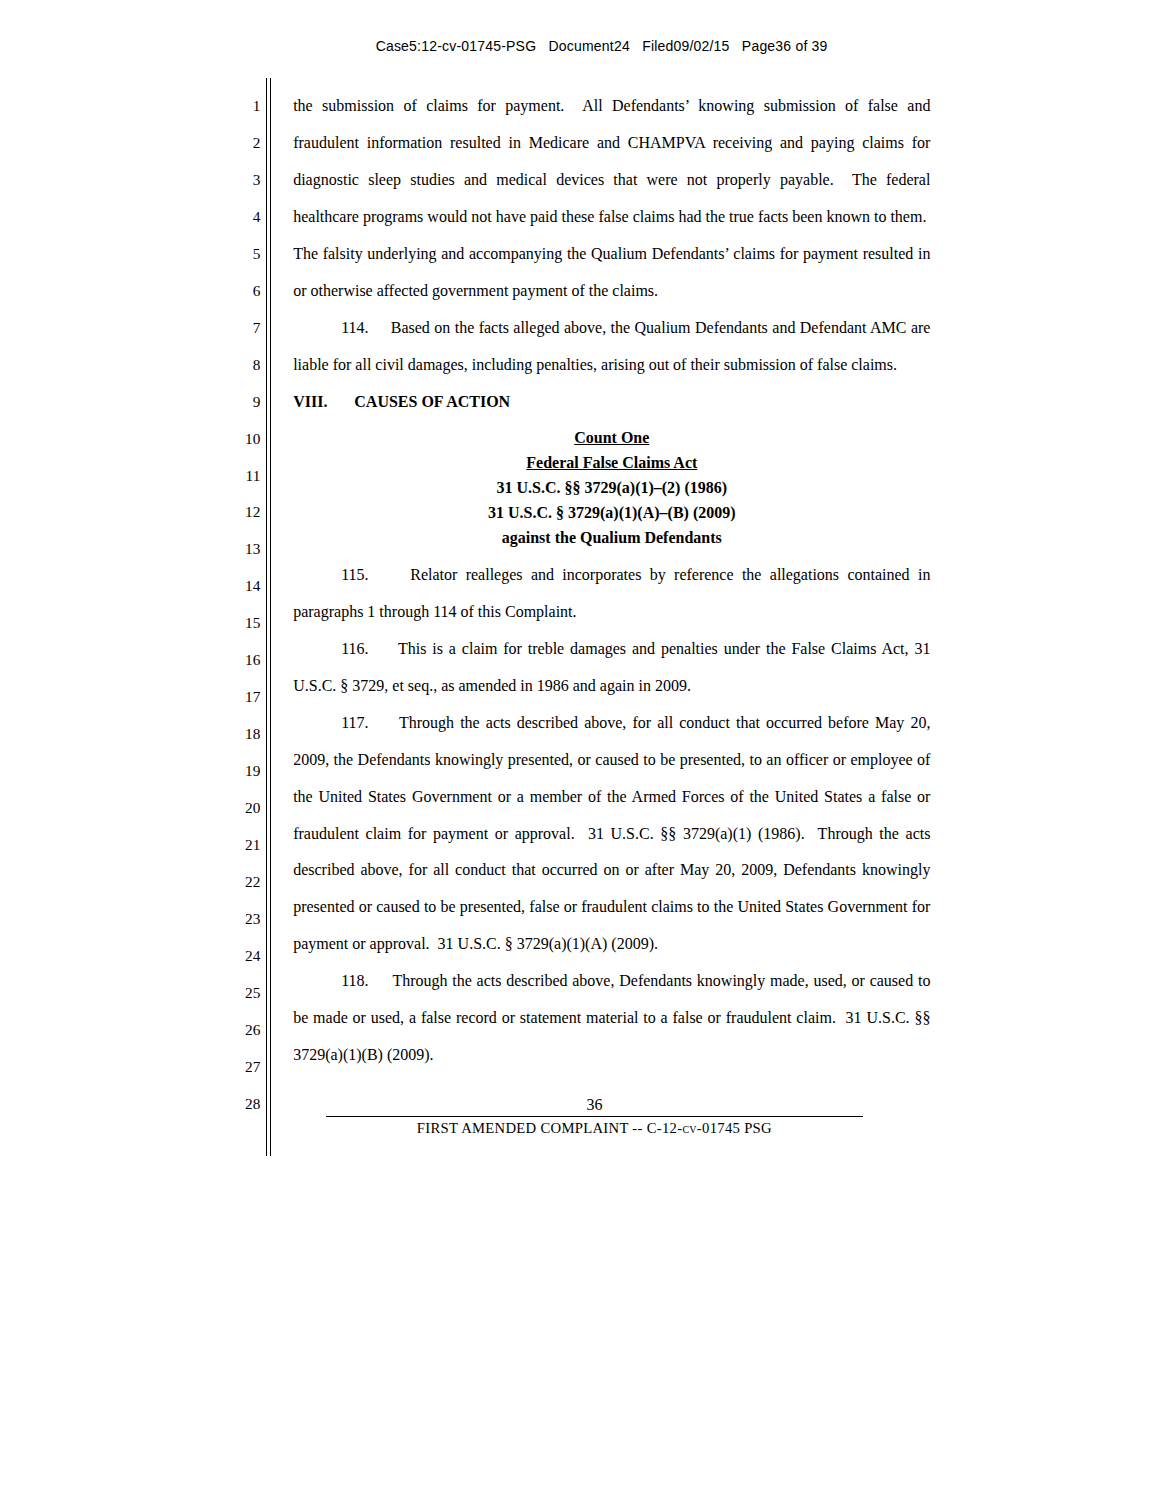Case5:12-cv-01745-PSG Document24 Filed09/02/15 Page36 of 39
1
2
3
4
5
6
7
8
9
10
11
12
13
14
15
16
17
18
19
20
21
22
23
24
25
26
27
28
the submission of claims for payment. All Defendants’ knowing submission of false and fraudulent information resulted in Medicare and CHAMPVA receiving and paying claims for diagnostic sleep studies and medical devices that were not properly payable. The federal healthcare programs would not have paid these false claims had the true facts been known to them. The falsity underlying and accompanying the Qualium Defendants’ claims for payment resulted in or otherwise affected government payment of the claims.
114. Based on the facts alleged above, the Qualium Defendants and Defendant AMC are liable for all civil damages, including penalties, arising out of their submission of false claims.
VIII. CAUSES OF ACTION
Count One
Federal False Claims Act
31 U.S.C. §§ 3729(a)(1)–(2) (1986)
31 U.S.C. § 3729(a)(1)(A)–(B) (2009)
against the Qualium Defendants
115. Relator realleges and incorporates by reference the allegations contained in paragraphs 1 through 114 of this Complaint.
116. This is a claim for treble damages and penalties under the False Claims Act, 31 U.S.C. § 3729, et seq., as amended in 1986 and again in 2009.
117. Through the acts described above, for all conduct that occurred before May 20, 2009, the Defendants knowingly presented, or caused to be presented, to an officer or employee of the United States Government or a member of the Armed Forces of the United States a false or fraudulent claim for payment or approval. 31 U.S.C. §§ 3729(a)(1) (1986). Through the acts described above, for all conduct that occurred on or after May 20, 2009, Defendants knowingly presented or caused to be presented, false or fraudulent claims to the United States Government for payment or approval. 31 U.S.C. § 3729(a)(1)(A) (2009).
118. Through the acts described above, Defendants knowingly made, used, or caused to be made or used, a false record or statement material to a false or fraudulent claim. 31 U.S.C. §§ 3729(a)(1)(B) (2009).
36
FIRST AMENDED COMPLAINT -- C-12-cv-01745 PSG